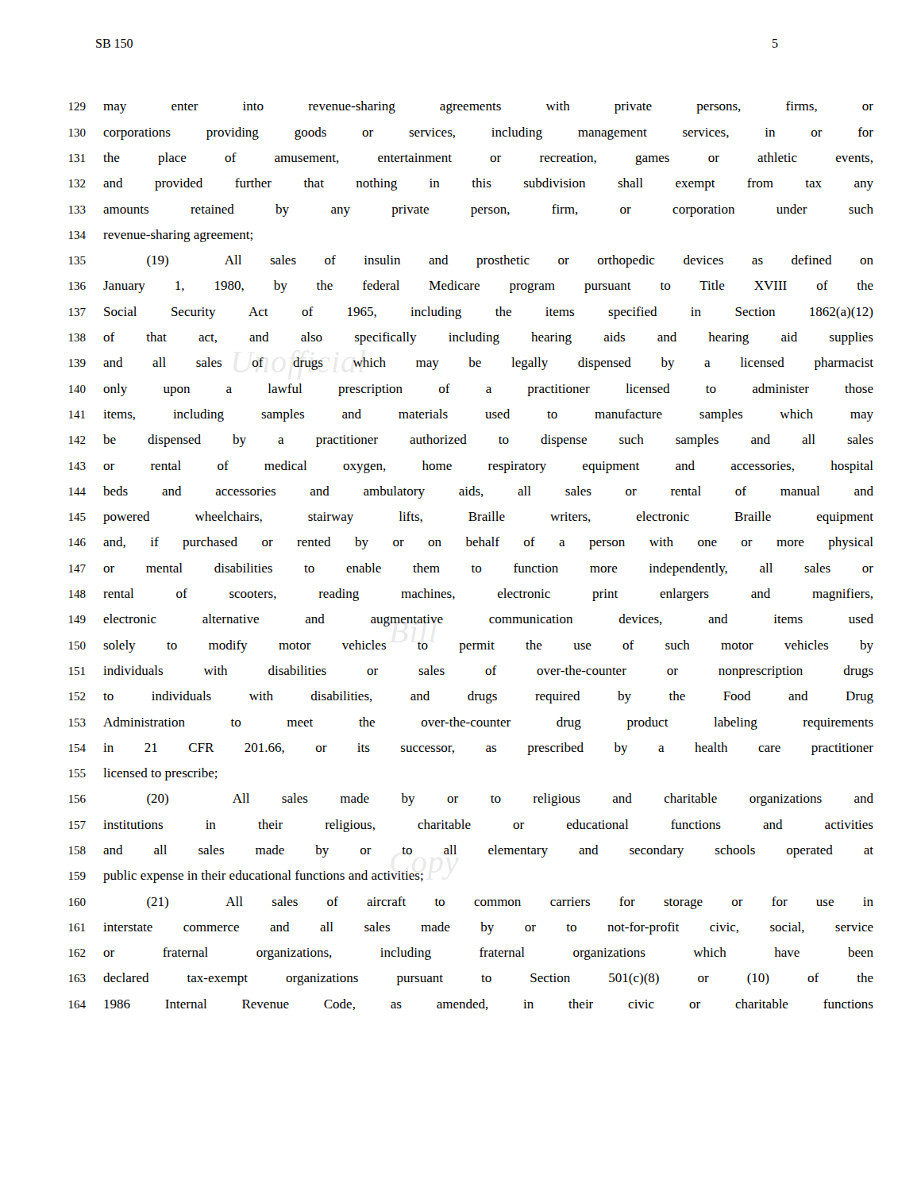SB 150 5
Unofficial
Bill
Copy
129 may enter into revenue-sharing agreements with private persons, firms, or
130 corporations providing goods or services, including management services, in or for
131 the place of amusement, entertainment or recreation, games or athletic events,
132 and provided further that nothing in this subdivision shall exempt from tax any
133 amounts retained by any private person, firm, or corporation under such
134 revenue-sharing agreement;
135 (19) All sales of insulin and prosthetic or orthopedic devices as defined on
136 January 1, 1980, by the federal Medicare program pursuant to Title XVIII of the
137 Social Security Act of 1965, including the items specified in Section 1862(a)(12)
138 of that act, and also specifically including hearing aids and hearing aid supplies
139 and all sales of drugs which may be legally dispensed by a licensed pharmacist
140 only upon a lawful prescription of a practitioner licensed to administer those
141 items, including samples and materials used to manufacture samples which may
142 be dispensed by a practitioner authorized to dispense such samples and all sales
143 or rental of medical oxygen, home respiratory equipment and accessories, hospital
144 beds and accessories and ambulatory aids, all sales or rental of manual and
145 powered wheelchairs, stairway lifts, Braille writers, electronic Braille equipment
146 and, if purchased or rented by or on behalf of a person with one or more physical
147 or mental disabilities to enable them to function more independently, all sales or
148 rental of scooters, reading machines, electronic print enlargers and magnifiers,
149 electronic alternative and augmentative communication devices, and items used
150 solely to modify motor vehicles to permit the use of such motor vehicles by
151 individuals with disabilities or sales of over-the-counter or nonprescription drugs
152 to individuals with disabilities, and drugs required by the Food and Drug
153 Administration to meet the over-the-counter drug product labeling requirements
154 in 21 CFR 201.66, or its successor, as prescribed by a health care practitioner
155 licensed to prescribe;
156 (20) All sales made by or to religious and charitable organizations and
157 institutions in their religious, charitable or educational functions and activities
158 and all sales made by or to all elementary and secondary schools operated at
159 public expense in their educational functions and activities;
160 (21) All sales of aircraft to common carriers for storage or for use in
161 interstate commerce and all sales made by or to not-for-profit civic, social, service
162 or fraternal organizations, including fraternal organizations which have been
163 declared tax-exempt organizations pursuant to Section 501(c)(8) or (10) of the
1641986 Internal Revenue Code, as amended, in their civic or charitable functions